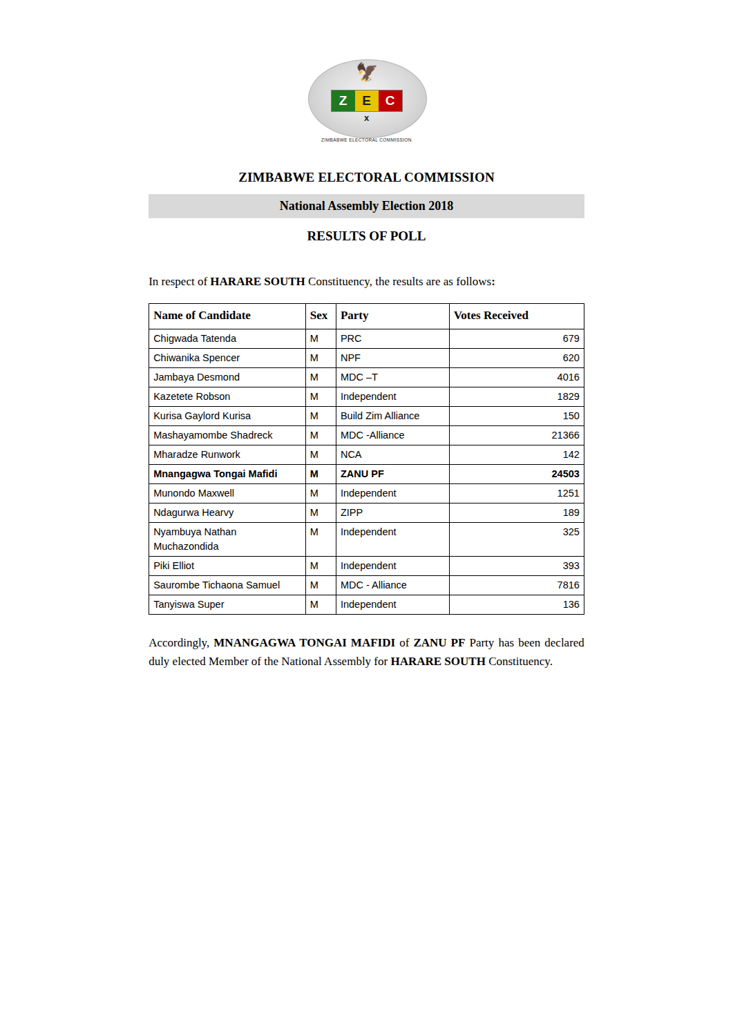🦅
ZEC
x
ZIMBABWE ELECTORAL COMMISSION
ZIMBABWE ELECTORAL COMMISSION
National Assembly Election 2018
RESULTS OF POLL
In respect of HARARE SOUTH Constituency, the results are as follows:
| Name of Candidate | Sex | Party | Votes Received |
| --- | --- | --- | --- |
| Chigwada Tatenda | M | PRC | 679 |
| Chiwanika Spencer | M | NPF | 620 |
| Jambaya Desmond | M | MDC –T | 4016 |
| Kazetete Robson | M | Independent | 1829 |
| Kurisa Gaylord Kurisa | M | Build Zim Alliance | 150 |
| Mashayamombe Shadreck | M | MDC -Alliance | 21366 |
| Mharadze Runwork | M | NCA | 142 |
| Mnangagwa Tongai Mafidi | M | ZANU PF | 24503 |
| Munondo Maxwell | M | Independent | 1251 |
| Ndagurwa Hearvy | M | ZIPP | 189 |
| Nyambuya Nathan Muchazondida | M | Independent | 325 |
| Piki Elliot | M | Independent | 393 |
| Saurombe Tichaona Samuel | M | MDC - Alliance | 7816 |
| Tanyiswa Super | M | Independent | 136 |
Accordingly, MNANGAGWA TONGAI MAFIDI of ZANU PF Party has been declared duly elected Member of the National Assembly for HARARE SOUTH Constituency.